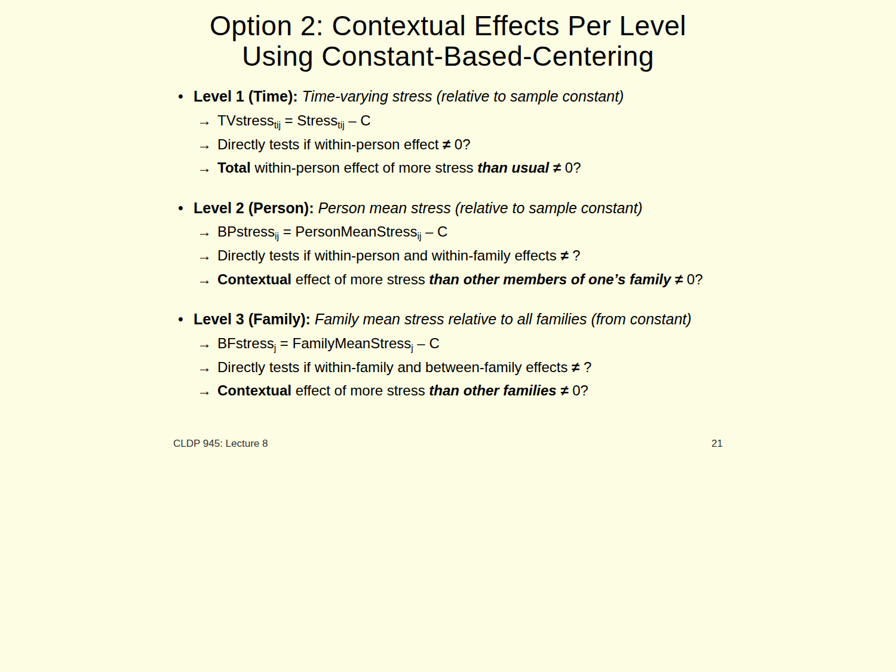Option 2: Contextual Effects Per Level
Using Constant-Based-Centering
Level 1 (Time): Time-varying stress (relative to sample constant)
TVstresstij = Stresstij – C
Directly tests if within-person effect ≠ 0?
Total within-person effect of more stress than usual ≠ 0?
Level 2 (Person): Person mean stress (relative to sample constant)
BPstressij = PersonMeanStressij – C
Directly tests if within-person and within-family effects ≠ ?
Contextual effect of more stress than other members of one’s family ≠ 0?
Level 3 (Family): Family mean stress relative to all families (from constant)
BFstressj = FamilyMeanStressj – C
Directly tests if within-family and between-family effects ≠ ?
Contextual effect of more stress than other families ≠ 0?
CLDP 945: Lecture 8 21